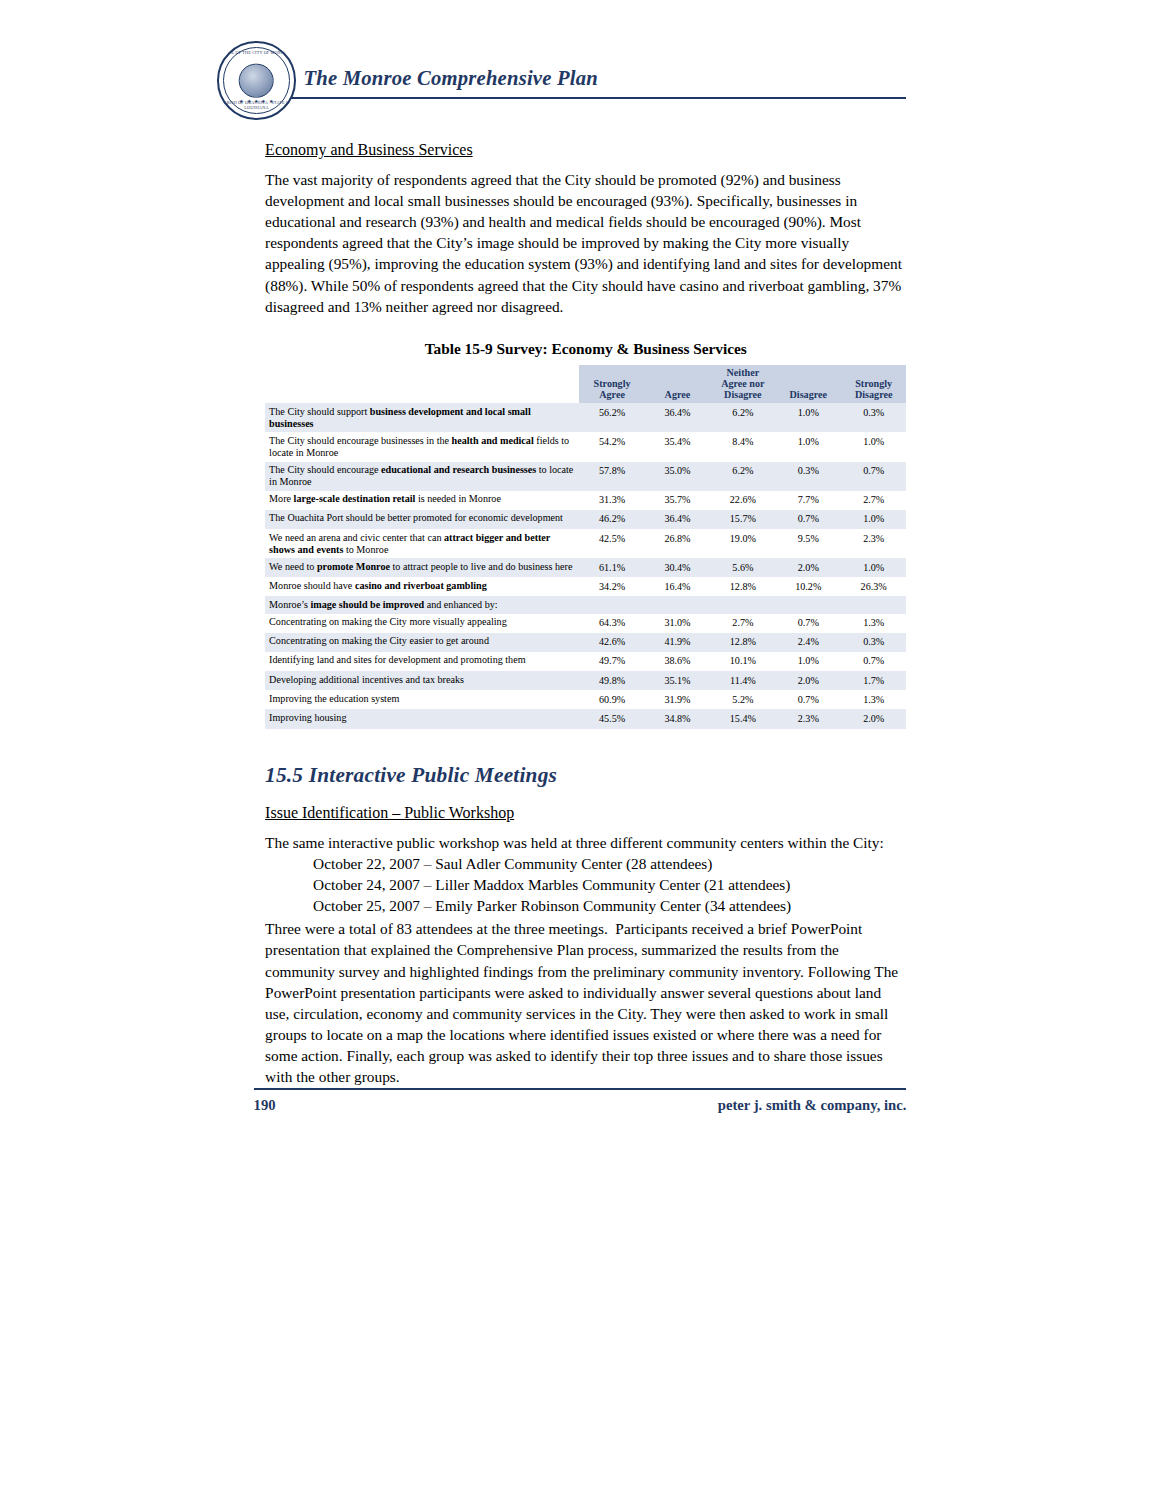SEAL OF THE CITY OF MONROE
★ ★ ★ ★ ★
PARISH OF OUACHITA · STATE OF LOUISIANA
The Monroe Comprehensive Plan
Economy and Business Services
The vast majority of respondents agreed that the City should be promoted (92%) and business development and local small businesses should be encouraged (93%). Specifically, businesses in educational and research (93%) and health and medical fields should be encouraged (90%). Most respondents agreed that the City’s image should be improved by making the City more visually appealing (95%), improving the education system (93%) and identifying land and sites for development (88%). While 50% of respondents agreed that the City should have casino and riverboat gambling, 37% disagreed and 13% neither agreed nor disagreed.
Table 15-9 Survey: Economy & Business Services
| | Strongly Agree | Agree | Neither Agree nor Disagree | Disagree | Strongly Disagree |
| --- | --- | --- | --- | --- | --- |
| The City should support business development and local small businesses | 56.2% | 36.4% | 6.2% | 1.0% | 0.3% |
| The City should encourage businesses in the health and medical fields to locate in Monroe | 54.2% | 35.4% | 8.4% | 1.0% | 1.0% |
| The City should encourage educational and research businesses to locate in Monroe | 57.8% | 35.0% | 6.2% | 0.3% | 0.7% |
| More large-scale destination retail is needed in Monroe | 31.3% | 35.7% | 22.6% | 7.7% | 2.7% |
| The Ouachita Port should be better promoted for economic development | 46.2% | 36.4% | 15.7% | 0.7% | 1.0% |
| We need an arena and civic center that can attract bigger and better shows and events to Monroe | 42.5% | 26.8% | 19.0% | 9.5% | 2.3% |
| We need to promote Monroe to attract people to live and do business here | 61.1% | 30.4% | 5.6% | 2.0% | 1.0% |
| Monroe should have casino and riverboat gambling | 34.2% | 16.4% | 12.8% | 10.2% | 26.3% |
| Monroe’s image should be improved and enhanced by: | | | | | |
| Concentrating on making the City more visually appealing | 64.3% | 31.0% | 2.7% | 0.7% | 1.3% |
| Concentrating on making the City easier to get around | 42.6% | 41.9% | 12.8% | 2.4% | 0.3% |
| Identifying land and sites for development and promoting them | 49.7% | 38.6% | 10.1% | 1.0% | 0.7% |
| Developing additional incentives and tax breaks | 49.8% | 35.1% | 11.4% | 2.0% | 1.7% |
| Improving the education system | 60.9% | 31.9% | 5.2% | 0.7% | 1.3% |
| Improving housing | 45.5% | 34.8% | 15.4% | 2.3% | 2.0% |
15.5 Interactive Public Meetings
Issue Identification – Public Workshop
The same interactive public workshop was held at three different community centers within the City:
October 22, 2007 – Saul Adler Community Center (28 attendees)
October 24, 2007 – Liller Maddox Marbles Community Center (21 attendees)
October 25, 2007 – Emily Parker Robinson Community Center (34 attendees)
Three were a total of 83 attendees at the three meetings. Participants received a brief PowerPoint presentation that explained the Comprehensive Plan process, summarized the results from the community survey and highlighted findings from the preliminary community inventory. Following The PowerPoint presentation participants were asked to individually answer several questions about land use, circulation, economy and community services in the City. They were then asked to work in small groups to locate on a map the locations where identified issues existed or where there was a need for some action. Finally, each group was asked to identify their top three issues and to share those issues with the other groups.
190
peter j. smith & company, inc.